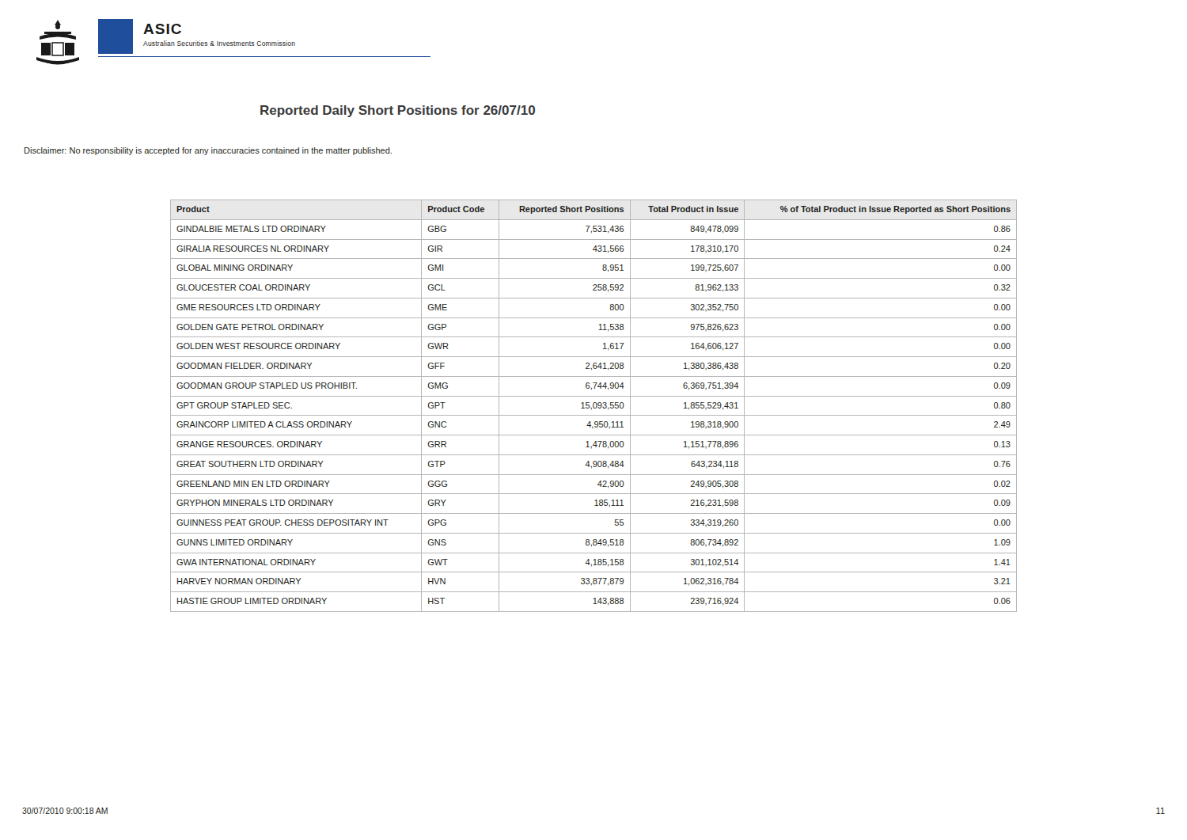ASIC
Australian Securities & Investments Commission
Reported Daily Short Positions for 26/07/10
Disclaimer: No responsibility is accepted for any inaccuracies contained in the matter published.
| Product | Product Code | Reported Short Positions | Total Product in Issue | % of Total Product in Issue Reported as Short Positions |
| --- | --- | --- | --- | --- |
| GINDALBIE METALS LTD ORDINARY | GBG | 7,531,436 | 849,478,099 | 0.86 |
| GIRALIA RESOURCES NL ORDINARY | GIR | 431,566 | 178,310,170 | 0.24 |
| GLOBAL MINING ORDINARY | GMI | 8,951 | 199,725,607 | 0.00 |
| GLOUCESTER COAL ORDINARY | GCL | 258,592 | 81,962,133 | 0.32 |
| GME RESOURCES LTD ORDINARY | GME | 800 | 302,352,750 | 0.00 |
| GOLDEN GATE PETROL ORDINARY | GGP | 11,538 | 975,826,623 | 0.00 |
| GOLDEN WEST RESOURCE ORDINARY | GWR | 1,617 | 164,606,127 | 0.00 |
| GOODMAN FIELDER. ORDINARY | GFF | 2,641,208 | 1,380,386,438 | 0.20 |
| GOODMAN GROUP STAPLED US PROHIBIT. | GMG | 6,744,904 | 6,369,751,394 | 0.09 |
| GPT GROUP STAPLED SEC. | GPT | 15,093,550 | 1,855,529,431 | 0.80 |
| GRAINCORP LIMITED A CLASS ORDINARY | GNC | 4,950,111 | 198,318,900 | 2.49 |
| GRANGE RESOURCES. ORDINARY | GRR | 1,478,000 | 1,151,778,896 | 0.13 |
| GREAT SOUTHERN LTD ORDINARY | GTP | 4,908,484 | 643,234,118 | 0.76 |
| GREENLAND MIN EN LTD ORDINARY | GGG | 42,900 | 249,905,308 | 0.02 |
| GRYPHON MINERALS LTD ORDINARY | GRY | 185,111 | 216,231,598 | 0.09 |
| GUINNESS PEAT GROUP. CHESS DEPOSITARY INT | GPG | 55 | 334,319,260 | 0.00 |
| GUNNS LIMITED ORDINARY | GNS | 8,849,518 | 806,734,892 | 1.09 |
| GWA INTERNATIONAL ORDINARY | GWT | 4,185,158 | 301,102,514 | 1.41 |
| HARVEY NORMAN ORDINARY | HVN | 33,877,879 | 1,062,316,784 | 3.21 |
| HASTIE GROUP LIMITED ORDINARY | HST | 143,888 | 239,716,924 | 0.06 |
30/07/2010 9:00:18 AM 11